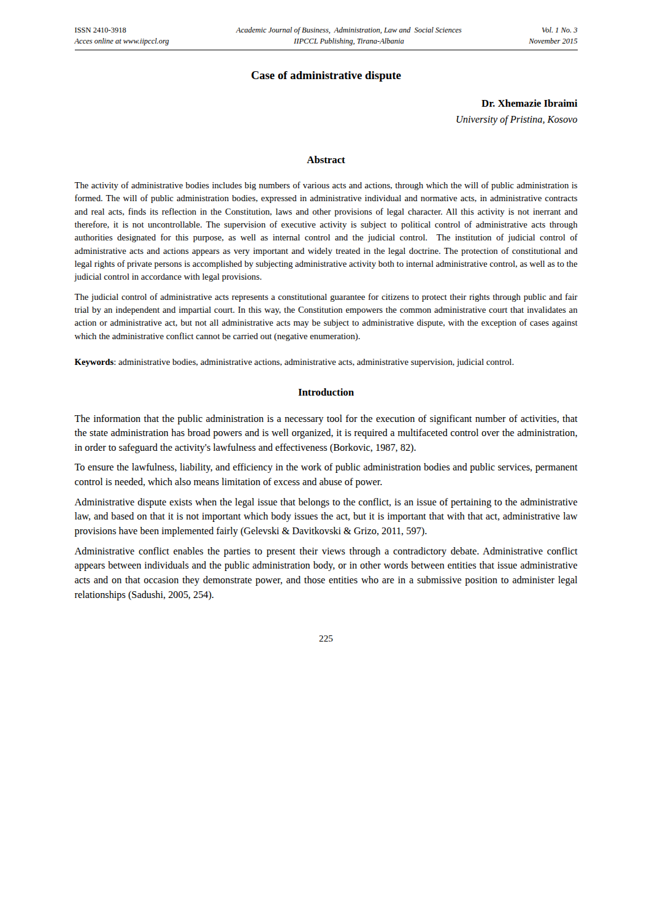ISSN 2410-3918
Acces online at www.iipccl.org
Academic Journal of Business, Administration, Law and Social Sciences
IIPCCL Publishing, Tirana-Albania
Vol. 1 No. 3
November 2015
Case of administrative dispute
Dr. Xhemazie Ibraimi
University of Pristina, Kosovo
Abstract
The activity of administrative bodies includes big numbers of various acts and actions, through which the will of public administration is formed. The will of public administration bodies, expressed in administrative individual and normative acts, in administrative contracts and real acts, finds its reflection in the Constitution, laws and other provisions of legal character. All this activity is not inerrant and therefore, it is not uncontrollable. The supervision of executive activity is subject to political control of administrative acts through authorities designated for this purpose, as well as internal control and the judicial control. The institution of judicial control of administrative acts and actions appears as very important and widely treated in the legal doctrine. The protection of constitutional and legal rights of private persons is accomplished by subjecting administrative activity both to internal administrative control, as well as to the judicial control in accordance with legal provisions.
The judicial control of administrative acts represents a constitutional guarantee for citizens to protect their rights through public and fair trial by an independent and impartial court. In this way, the Constitution empowers the common administrative court that invalidates an action or administrative act, but not all administrative acts may be subject to administrative dispute, with the exception of cases against which the administrative conflict cannot be carried out (negative enumeration).
Keywords: administrative bodies, administrative actions, administrative acts, administrative supervision, judicial control.
Introduction
The information that the public administration is a necessary tool for the execution of significant number of activities, that the state administration has broad powers and is well organized, it is required a multifaceted control over the administration, in order to safeguard the activity's lawfulness and effectiveness (Borkovic, 1987, 82).
To ensure the lawfulness, liability, and efficiency in the work of public administration bodies and public services, permanent control is needed, which also means limitation of excess and abuse of power.
Administrative dispute exists when the legal issue that belongs to the conflict, is an issue of pertaining to the administrative law, and based on that it is not important which body issues the act, but it is important that with that act, administrative law provisions have been implemented fairly (Gelevski & Davitkovski & Grizo, 2011, 597).
Administrative conflict enables the parties to present their views through a contradictory debate. Administrative conflict appears between individuals and the public administration body, or in other words between entities that issue administrative acts and on that occasion they demonstrate power, and those entities who are in a submissive position to administer legal relationships (Sadushi, 2005, 254).
225